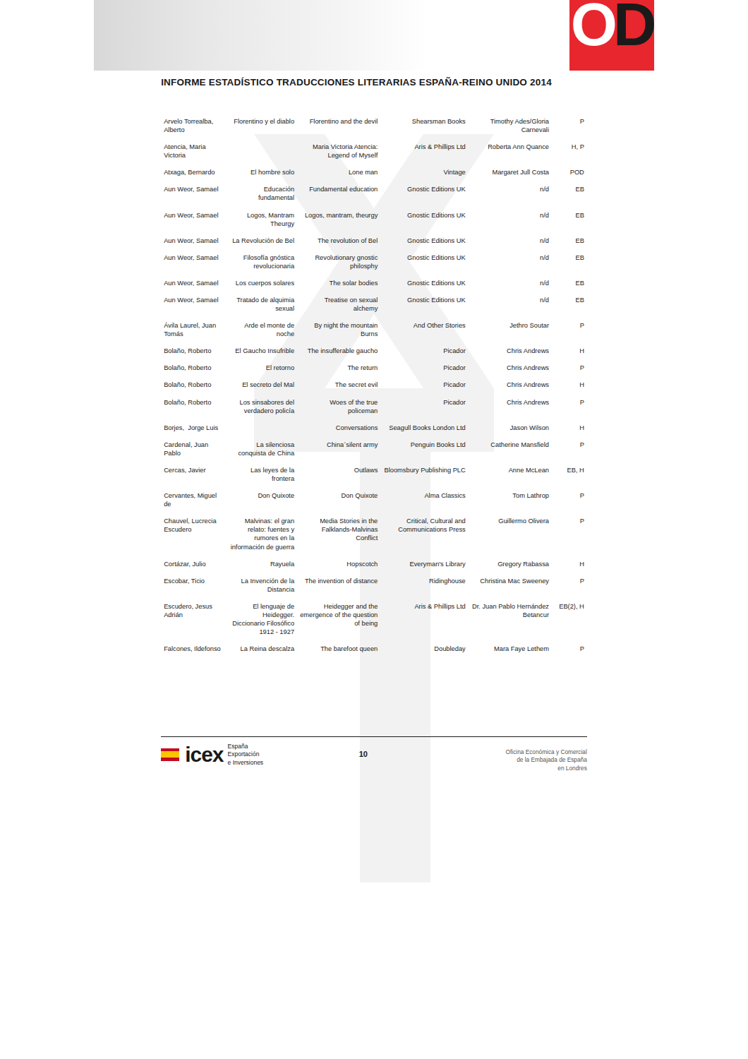OD
INFORME ESTADÍSTICO TRADUCCIONES LITERARIAS ESPAÑA-REINO UNIDO 2014
| Arvelo Torrealba, Alberto | Florentino y el diablo | Florentino and the devil | Shearsman Books | Timothy Ades/Gloria Carnevali | P |
| Atencia, Maria Victoria | | Maria Victoria Atencia: Legend of Myself | Aris & Phillips Ltd | Roberta Ann Quance | H, P |
| Atxaga, Bernardo | El hombre solo | Lone man | Vintage | Margaret Jull Costa | POD |
| Aun Weor, Samael | Educación fundamental | Fundamental education | Gnostic Editions UK | n/d | EB |
| Aun Weor, Samael | Logos, Mantram Theurgy | Logos, mantram, theurgy | Gnostic Editions UK | n/d | EB |
| Aun Weor, Samael | La Revolución de Bel | The revolution of Bel | Gnostic Editions UK | n/d | EB |
| Aun Weor, Samael | Filosofía gnóstica revolucionaria | Revolutionary gnostic philosphy | Gnostic Editions UK | n/d | EB |
| Aun Weor, Samael | Los cuerpos solares | The solar bodies | Gnostic Editions UK | n/d | EB |
| Aun Weor, Samael | Tratado de alquimia sexual | Treatise on sexual alchemy | Gnostic Editions UK | n/d | EB |
| Ávila Laurel, Juan Tomás | Arde el monte de noche | By night the mountain Burns | And Other Stories | Jethro Soutar | P |
| Bolaño, Roberto | El Gaucho Insufrible | The insufferable gaucho | Picador | Chris Andrews | H |
| Bolaño, Roberto | El retorno | The return | Picador | Chris Andrews | P |
| Bolaño, Roberto | El secreto del Mal | The secret evil | Picador | Chris Andrews | H |
| Bolaño, Roberto | Los sinsabores del verdadero policía | Woes of the true policeman | Picador | Chris Andrews | P |
| Borjes, Jorge Luis | | Conversations | Seagull Books London Ltd | Jason Wilson | H |
| Cardenal, Juan Pablo | La silenciosa conquista de China | China´silent army | Penguin Books Ltd | Catherine Mansfield | P |
| Cercas, Javier | Las leyes de la frontera | Outlaws | Bloomsbury Publishing PLC | Anne McLean | EB, H |
| Cervantes, Miguel de | Don Quixote | Don Quixote | Alma Classics | Tom Lathrop | P |
| Chauvel, Lucrecia Escudero | Malvinas: el gran relato: fuentes y rumores en la información de guerra | Media Stories in the Falklands-Malvinas Conflict | Critical, Cultural and Communications Press | Guillermo Olivera | P |
| Cortázar, Julio | Rayuela | Hopscotch | Everyman's Library | Gregory Rabassa | H |
| Escobar, Ticio | La Invención de la Distancia | The invention of distance | Ridinghouse | Christina Mac Sweeney | P |
| Escudero, Jesus Adrián | El lenguaje de Heidegger. Diccionario Filosófico 1912 - 1927 | Heidegger and the emergence of the question of being | Aris & Phillips Ltd | Dr. Juan Pablo Hernández Betancur | EB(2), H |
| Falcones, Ildefonso | La Reina descalza | The barefoot queen | Doubleday | Mara Faye Lethem | P |
icex
España
Exportación
e Inversiones
10
Oficina Económica y Comercial
de la Embajada de España
en Londres